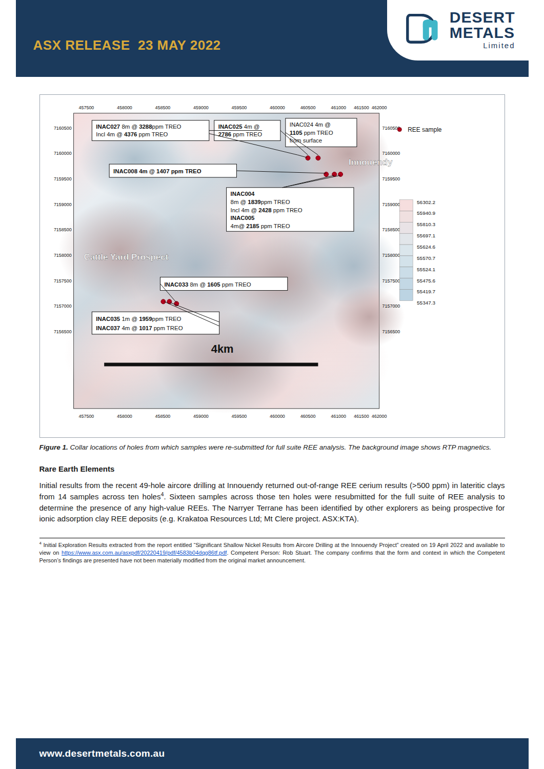ASX RELEASE 23 MAY 2022
DESERT METALS Limited
457500 458000 458500 459000 459500 460000 460500 461000 461500 462000 457500 458000 458500 459000 459500 460000 460500 461000 461500 462000 7160500 7160000 7159500 7159000 7158500 7158000 7157500 7157000 7156500 7160500 7160000 7159500 7159000 7158500 7158000 7157500 7157000 7156500 INAC027 8m @ 3288ppm TREO Incl 4m @ 4376 ppm TREO INAC025 4m @ 2786 ppm TREO INAC024 4m @ 1105 ppm TREO from surface INAC008 4m @ 1407 ppm TREO INAC004 8m @ 1839ppm TREO Incl 4m @ 2428 ppm TREO INAC005 4m@ 2185 ppm TREO INAC033 8m @ 1605 ppm TREO INAC035 1m @ 1959ppm TREO INAC037 4m @ 1017 ppm TREO Innouendy Cattle Yard Prospect 4km REE sample 56302.2 55940.9 55810.3 55697.1 55624.6 55570.7 55524.1 55475.6 55419.7 55347.3
Figure 1. Collar locations of holes from which samples were re-submitted for full suite REE analysis. The background image shows RTP magnetics.
Rare Earth Elements
Initial results from the recent 49-hole aircore drilling at Innouendy returned out-of-range REE cerium results (>500 ppm) in lateritic clays from 14 samples across ten holes4. Sixteen samples across those ten holes were resubmitted for the full suite of REE analysis to determine the presence of any high-value REEs. The Narryer Terrane has been identified by other explorers as being prospective for ionic adsorption clay REE deposits (e.g. Krakatoa Resources Ltd; Mt Clere project. ASX:KTA).
4 Initial Exploration Results extracted from the report entitled “Significant Shallow Nickel Results from Aircore Drilling at the Innouendy Project” created on 19 April 2022 and available to view on https://www.asx.com.au/asxpdf/20220419/pdf/4583b04dqg86tf.pdf. Competent Person: Rob Stuart. The company confirms that the form and context in which the Competent Person’s findings are presented have not been materially modified from the original market announcement.
www.desertmetals.com.au